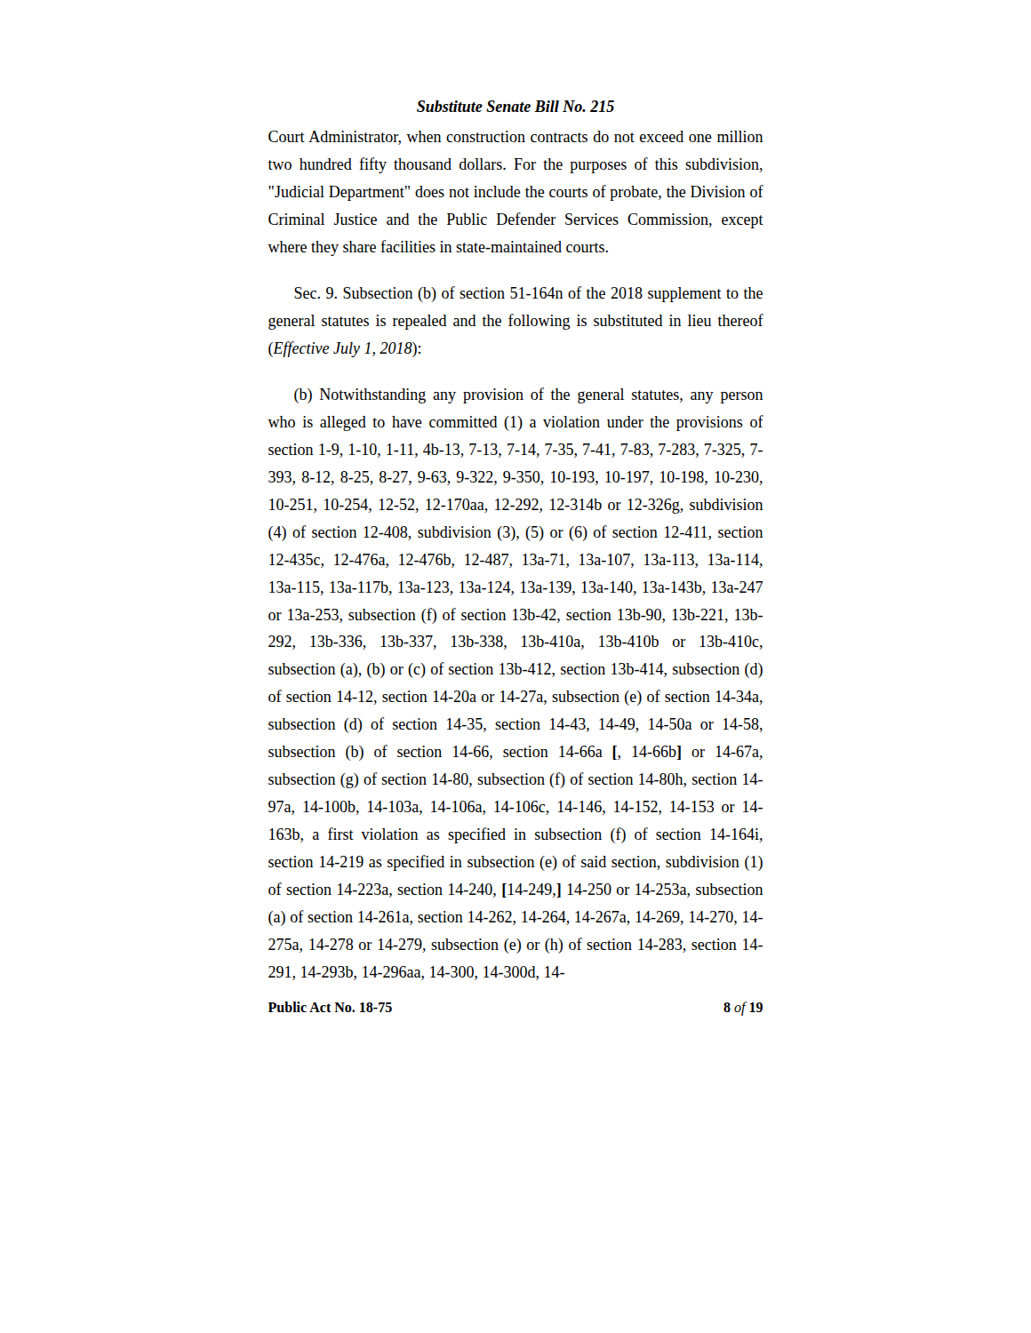Substitute Senate Bill No. 215
Court Administrator, when construction contracts do not exceed one million two hundred fifty thousand dollars. For the purposes of this subdivision, "Judicial Department" does not include the courts of probate, the Division of Criminal Justice and the Public Defender Services Commission, except where they share facilities in state-maintained courts.
Sec. 9. Subsection (b) of section 51-164n of the 2018 supplement to the general statutes is repealed and the following is substituted in lieu thereof (Effective July 1, 2018):
(b) Notwithstanding any provision of the general statutes, any person who is alleged to have committed (1) a violation under the provisions of section 1-9, 1-10, 1-11, 4b-13, 7-13, 7-14, 7-35, 7-41, 7-83, 7-283, 7-325, 7-393, 8-12, 8-25, 8-27, 9-63, 9-322, 9-350, 10-193, 10-197, 10-198, 10-230, 10-251, 10-254, 12-52, 12-170aa, 12-292, 12-314b or 12-326g, subdivision (4) of section 12-408, subdivision (3), (5) or (6) of section 12-411, section 12-435c, 12-476a, 12-476b, 12-487, 13a-71, 13a-107, 13a-113, 13a-114, 13a-115, 13a-117b, 13a-123, 13a-124, 13a-139, 13a-140, 13a-143b, 13a-247 or 13a-253, subsection (f) of section 13b-42, section 13b-90, 13b-221, 13b-292, 13b-336, 13b-337, 13b-338, 13b-410a, 13b-410b or 13b-410c, subsection (a), (b) or (c) of section 13b-412, section 13b-414, subsection (d) of section 14-12, section 14-20a or 14-27a, subsection (e) of section 14-34a, subsection (d) of section 14-35, section 14-43, 14-49, 14-50a or 14-58, subsection (b) of section 14-66, section 14-66a [, 14-66b] or 14-67a, subsection (g) of section 14-80, subsection (f) of section 14-80h, section 14-97a, 14-100b, 14-103a, 14-106a, 14-106c, 14-146, 14-152, 14-153 or 14-163b, a first violation as specified in subsection (f) of section 14-164i, section 14-219 as specified in subsection (e) of said section, subdivision (1) of section 14-223a, section 14-240, [14-249,] 14-250 or 14-253a, subsection (a) of section 14-261a, section 14-262, 14-264, 14-267a, 14-269, 14-270, 14-275a, 14-278 or 14-279, subsection (e) or (h) of section 14-283, section 14-291, 14-293b, 14-296aa, 14-300, 14-300d, 14-
Public Act No. 18-75 8 of 19